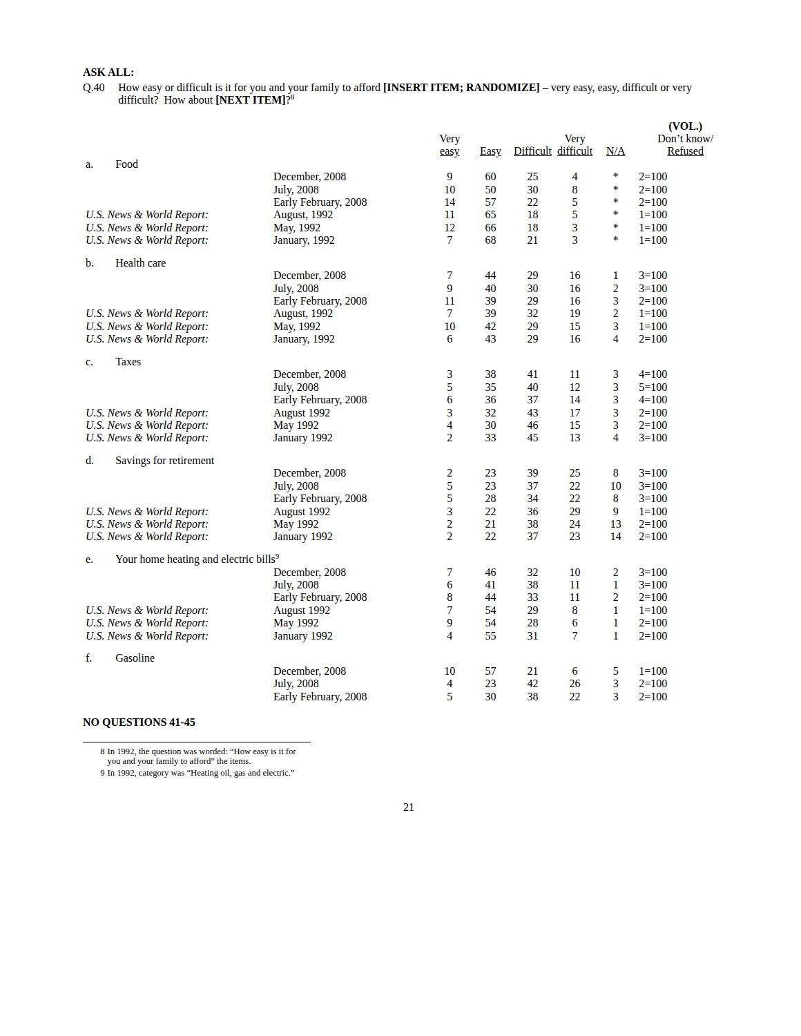ASK ALL:
Q.40 How easy or difficult is it for you and your family to afford [INSERT ITEM; RANDOMIZE] – very easy, easy, difficult or very difficult? How about [NEXT ITEM]?8
| | | | | | | | (VOL.) |
| | | Very | | | Very | | Don’t know/ |
| | | easy | Easy | Difficult | difficult | N/A | Refused |
| a. | Food | | | | | | |
| | | December, 2008 | 9 | 60 | 25 | 4 | * | 2=100 |
| | | July, 2008 | 10 | 50 | 30 | 8 | * | 2=100 |
| | | Early February, 2008 | 14 | 57 | 22 | 5 | * | 2=100 |
| U.S. News & World Report: | August, 1992 | 11 | 65 | 18 | 5 | * | 1=100 |
| U.S. News & World Report: | May, 1992 | 12 | 66 | 18 | 3 | * | 1=100 |
| U.S. News & World Report: | January, 1992 | 7 | 68 | 21 | 3 | * | 1=100 |
| b. | Health care | | | | | | |
| | | December, 2008 | 7 | 44 | 29 | 16 | 1 | 3=100 |
| | | July, 2008 | 9 | 40 | 30 | 16 | 2 | 3=100 |
| | | Early February, 2008 | 11 | 39 | 29 | 16 | 3 | 2=100 |
| U.S. News & World Report: | August, 1992 | 7 | 39 | 32 | 19 | 2 | 1=100 |
| U.S. News & World Report: | May, 1992 | 10 | 42 | 29 | 15 | 3 | 1=100 |
| U.S. News & World Report: | January, 1992 | 6 | 43 | 29 | 16 | 4 | 2=100 |
| c. | Taxes | | | | | | |
| | | December, 2008 | 3 | 38 | 41 | 11 | 3 | 4=100 |
| | | July, 2008 | 5 | 35 | 40 | 12 | 3 | 5=100 |
| | | Early February, 2008 | 6 | 36 | 37 | 14 | 3 | 4=100 |
| U.S. News & World Report: | August 1992 | 3 | 32 | 43 | 17 | 3 | 2=100 |
| U.S. News & World Report: | May 1992 | 4 | 30 | 46 | 15 | 3 | 2=100 |
| U.S. News & World Report: | January 1992 | 2 | 33 | 45 | 13 | 4 | 3=100 |
| d. | Savings for retirement | | | | | | |
| | | December, 2008 | 2 | 23 | 39 | 25 | 8 | 3=100 |
| | | July, 2008 | 5 | 23 | 37 | 22 | 10 | 3=100 |
| | | Early February, 2008 | 5 | 28 | 34 | 22 | 8 | 3=100 |
| U.S. News & World Report: | August 1992 | 3 | 22 | 36 | 29 | 9 | 1=100 |
| U.S. News & World Report: | May 1992 | 2 | 21 | 38 | 24 | 13 | 2=100 |
| U.S. News & World Report: | January 1992 | 2 | 22 | 37 | 23 | 14 | 2=100 |
| e. | Your home heating and electric bills 9 | | | | | | |
| | | December, 2008 | 7 | 46 | 32 | 10 | 2 | 3=100 |
| | | July, 2008 | 6 | 41 | 38 | 11 | 1 | 3=100 |
| | | Early February, 2008 | 8 | 44 | 33 | 11 | 2 | 2=100 |
| U.S. News & World Report: | August 1992 | 7 | 54 | 29 | 8 | 1 | 1=100 |
| U.S. News & World Report: | May 1992 | 9 | 54 | 28 | 6 | 1 | 2=100 |
| U.S. News & World Report: | January 1992 | 4 | 55 | 31 | 7 | 1 | 2=100 |
| f. | Gasoline | | | | | | |
| | | December, 2008 | 10 | 57 | 21 | 6 | 5 | 1=100 |
| | | July, 2008 | 4 | 23 | 42 | 26 | 3 | 2=100 |
| | | Early February, 2008 | 5 | 30 | 38 | 22 | 3 | 2=100 |
NO QUESTIONS 41-45
| 8 | In 1992, the question was worded: “How easy is it for you and your family to afford” the items. |
| 9 | In 1992, category was “Heating oil, gas and electric.” |
21